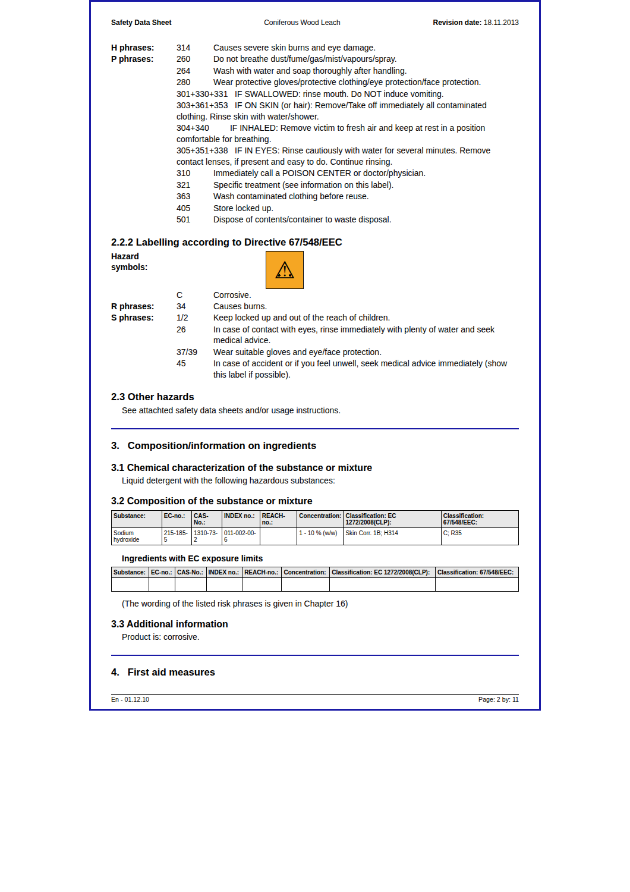Safety Data Sheet
Coniferous Wood Leach
Revision date: 18.11.2013
| H phrases: | 314 | Causes severe skin burns and eye damage. |
| P phrases: | 260 | Do not breathe dust/fume/gas/mist/vapours/spray. |
| | 264 | Wash with water and soap thoroughly after handling. |
| | 280 | Wear protective gloves/protective clothing/eye protection/face protection. |
| | 301+330+331 IF SWALLOWED: rinse mouth. Do NOT induce vomiting. |
| | 303+361+353 IF ON SKIN (or hair): Remove/Take off immediately all contaminated clothing. Rinse skin with water/shower. |
| | 304+340 IF INHALED: Remove victim to fresh air and keep at rest in a position comfortable for breathing. |
| | 305+351+338 IF IN EYES: Rinse cautiously with water for several minutes. Remove contact lenses, if present and easy to do. Continue rinsing. |
| | 310 | Immediately call a POISON CENTER or doctor/physician. |
| | 321 | Specific treatment (see information on this label). |
| | 363 | Wash contaminated clothing before reuse. |
| | 405 | Store locked up. |
| | 501 | Dispose of contents/container to waste disposal. |
2.2.2 Labelling according to Directive 67/548/EEC
| Hazard symbols: | ⚠ |
| | C | Corrosive. |
| R phrases: | 34 | Causes burns. |
| S phrases: | 1/2 | Keep locked up and out of the reach of children. |
| | 26 | In case of contact with eyes, rinse immediately with plenty of water and seek medical advice. |
| | 37/39 | Wear suitable gloves and eye/face protection. |
| | 45 | In case of accident or if you feel unwell, seek medical advice immediately (show this label if possible). |
2.3 Other hazards
See attachted safety data sheets and/or usage instructions.
3. Composition/information on ingredients
3.1 Chemical characterization of the substance or mixture
Liquid detergent with the following hazardous substances:
3.2 Composition of the substance or mixture
| Substance: | EC-no.: | CAS-No.: | INDEX no.: | REACH-no.: | Concentration: | Classification: EC 1272/2008(CLP): | Classification: 67/548/EEC: |
| --- | --- | --- | --- | --- | --- | --- | --- |
| Sodium hydroxide | 215-185-5 | 1310-73-2 | 011-002-00-6 | | 1 - 10 % (w/w) | Skin Corr. 1B; H314 | C; R35 |
Ingredients with EC exposure limits
| Substance: | EC-no.: | CAS-No.: | INDEX no.: | REACH-no.: | Concentration: | Classification: EC 1272/2008(CLP): | Classification: 67/548/EEC: |
| --- | --- | --- | --- | --- | --- | --- | --- |
(The wording of the listed risk phrases is given in Chapter 16)
3.3 Additional information
Product is: corrosive.
4. First aid measures
En - 01.12.10
Page: 2 by: 11